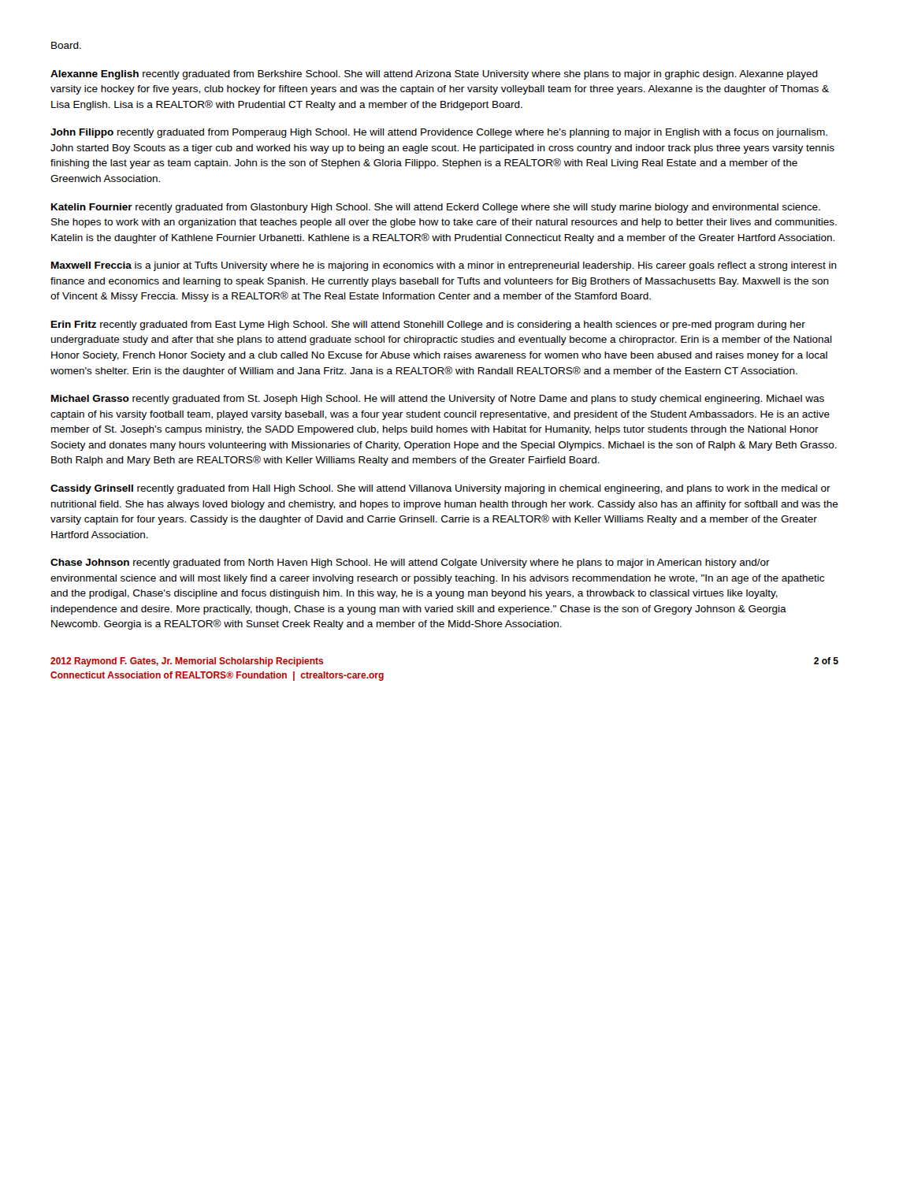Board.
Alexanne English recently graduated from Berkshire School. She will attend Arizona State University where she plans to major in graphic design. Alexanne played varsity ice hockey for five years, club hockey for fifteen years and was the captain of her varsity volleyball team for three years. Alexanne is the daughter of Thomas & Lisa English. Lisa is a REALTOR® with Prudential CT Realty and a member of the Bridgeport Board.
John Filippo recently graduated from Pomperaug High School. He will attend Providence College where he's planning to major in English with a focus on journalism. John started Boy Scouts as a tiger cub and worked his way up to being an eagle scout. He participated in cross country and indoor track plus three years varsity tennis finishing the last year as team captain. John is the son of Stephen & Gloria Filippo. Stephen is a REALTOR® with Real Living Real Estate and a member of the Greenwich Association.
Katelin Fournier recently graduated from Glastonbury High School. She will attend Eckerd College where she will study marine biology and environmental science. She hopes to work with an organization that teaches people all over the globe how to take care of their natural resources and help to better their lives and communities. Katelin is the daughter of Kathlene Fournier Urbanetti. Kathlene is a REALTOR® with Prudential Connecticut Realty and a member of the Greater Hartford Association.
Maxwell Freccia is a junior at Tufts University where he is majoring in economics with a minor in entrepreneurial leadership. His career goals reflect a strong interest in finance and economics and learning to speak Spanish. He currently plays baseball for Tufts and volunteers for Big Brothers of Massachusetts Bay. Maxwell is the son of Vincent & Missy Freccia. Missy is a REALTOR® at The Real Estate Information Center and a member of the Stamford Board.
Erin Fritz recently graduated from East Lyme High School. She will attend Stonehill College and is considering a health sciences or pre-med program during her undergraduate study and after that she plans to attend graduate school for chiropractic studies and eventually become a chiropractor. Erin is a member of the National Honor Society, French Honor Society and a club called No Excuse for Abuse which raises awareness for women who have been abused and raises money for a local women's shelter. Erin is the daughter of William and Jana Fritz. Jana is a REALTOR® with Randall REALTORS® and a member of the Eastern CT Association.
Michael Grasso recently graduated from St. Joseph High School. He will attend the University of Notre Dame and plans to study chemical engineering. Michael was captain of his varsity football team, played varsity baseball, was a four year student council representative, and president of the Student Ambassadors. He is an active member of St. Joseph's campus ministry, the SADD Empowered club, helps build homes with Habitat for Humanity, helps tutor students through the National Honor Society and donates many hours volunteering with Missionaries of Charity, Operation Hope and the Special Olympics. Michael is the son of Ralph & Mary Beth Grasso. Both Ralph and Mary Beth are REALTORS® with Keller Williams Realty and members of the Greater Fairfield Board.
Cassidy Grinsell recently graduated from Hall High School. She will attend Villanova University majoring in chemical engineering, and plans to work in the medical or nutritional field. She has always loved biology and chemistry, and hopes to improve human health through her work. Cassidy also has an affinity for softball and was the varsity captain for four years. Cassidy is the daughter of David and Carrie Grinsell. Carrie is a REALTOR® with Keller Williams Realty and a member of the Greater Hartford Association.
Chase Johnson recently graduated from North Haven High School. He will attend Colgate University where he plans to major in American history and/or environmental science and will most likely find a career involving research or possibly teaching. In his advisors recommendation he wrote, "In an age of the apathetic and the prodigal, Chase's discipline and focus distinguish him. In this way, he is a young man beyond his years, a throwback to classical virtues like loyalty, independence and desire. More practically, though, Chase is a young man with varied skill and experience." Chase is the son of Gregory Johnson & Georgia Newcomb. Georgia is a REALTOR® with Sunset Creek Realty and a member of the Midd-Shore Association.
2 of 5 2012 Raymond F. Gates, Jr. Memorial Scholarship Recipients
Connecticut Association of REALTORS® Foundation | ctrealtors-care.org